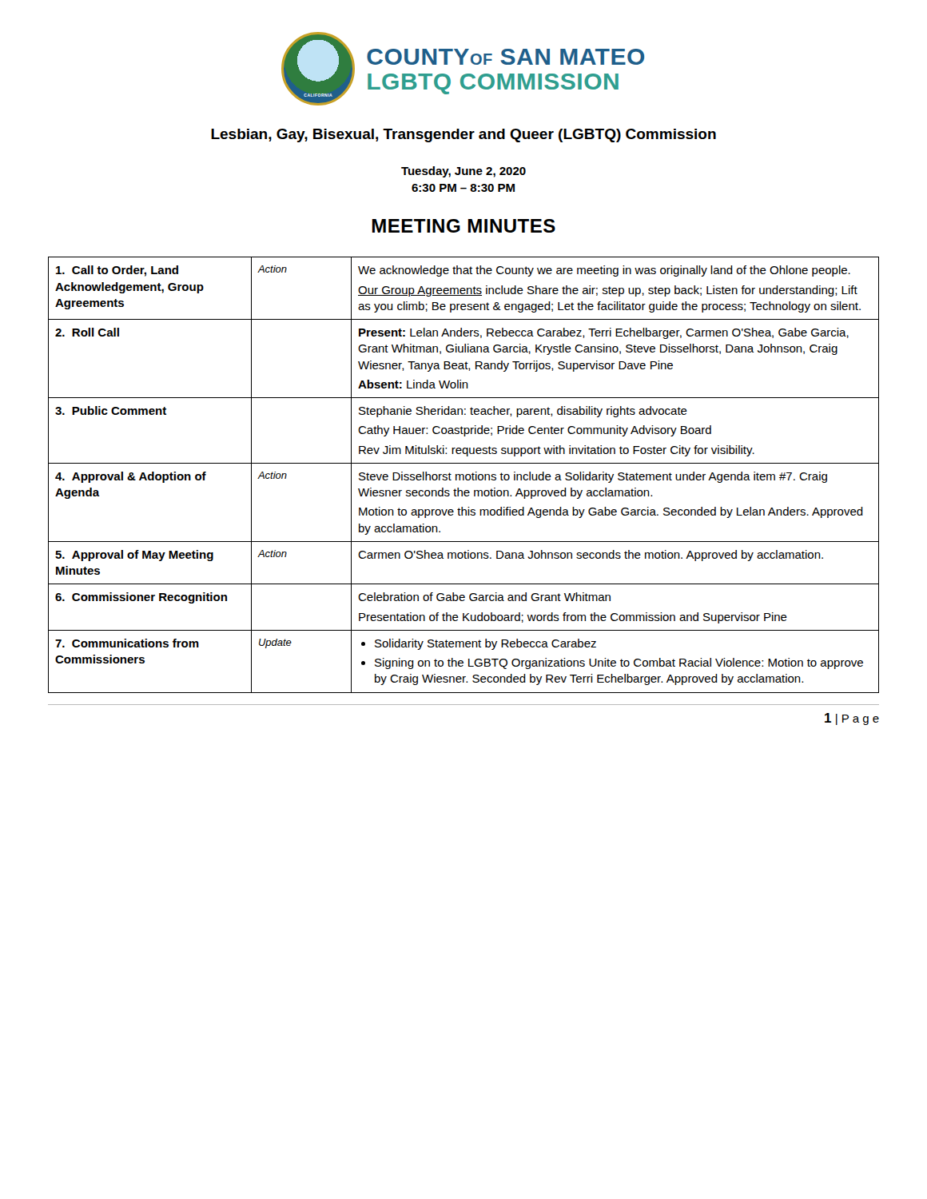COUNTYOF SAN MATEO
LGBTQ COMMISSION
Lesbian, Gay, Bisexual, Transgender and Queer (LGBTQ) Commission
Tuesday, June 2, 2020
6:30 PM – 8:30 PM
MEETING MINUTES
| 1. Call to Order, Land Acknowledgement, Group Agreements | Action | We acknowledge that the County we are meeting in was originally land of the Ohlone people. Our Group Agreements include Share the air; step up, step back; Listen for understanding; Lift as you climb; Be present & engaged; Let the facilitator guide the process; Technology on silent. |
| 2. Roll Call | | Present: Lelan Anders, Rebecca Carabez, Terri Echelbarger, Carmen O'Shea, Gabe Garcia, Grant Whitman, Giuliana Garcia, Krystle Cansino, Steve Disselhorst, Dana Johnson, Craig Wiesner, Tanya Beat, Randy Torrijos, Supervisor Dave Pine Absent: Linda Wolin |
| 3. Public Comment | | Stephanie Sheridan: teacher, parent, disability rights advocate Cathy Hauer: Coastpride; Pride Center Community Advisory Board Rev Jim Mitulski: requests support with invitation to Foster City for visibility. |
| 4. Approval & Adoption of Agenda | Action | Steve Disselhorst motions to include a Solidarity Statement under Agenda item #7. Craig Wiesner seconds the motion. Approved by acclamation. Motion to approve this modified Agenda by Gabe Garcia. Seconded by Lelan Anders. Approved by acclamation. |
| 5. Approval of May Meeting Minutes | Action | Carmen O'Shea motions. Dana Johnson seconds the motion. Approved by acclamation. |
| 6. Commissioner Recognition | | Celebration of Gabe Garcia and Grant Whitman Presentation of the Kudoboard; words from the Commission and Supervisor Pine |
| 7. Communications from Commissioners | Update | Solidarity Statement by Rebecca Carabez Signing on to the LGBTQ Organizations Unite to Combat Racial Violence: Motion to approve by Craig Wiesner. Seconded by Rev Terri Echelbarger. Approved by acclamation. |
1 | P a g e